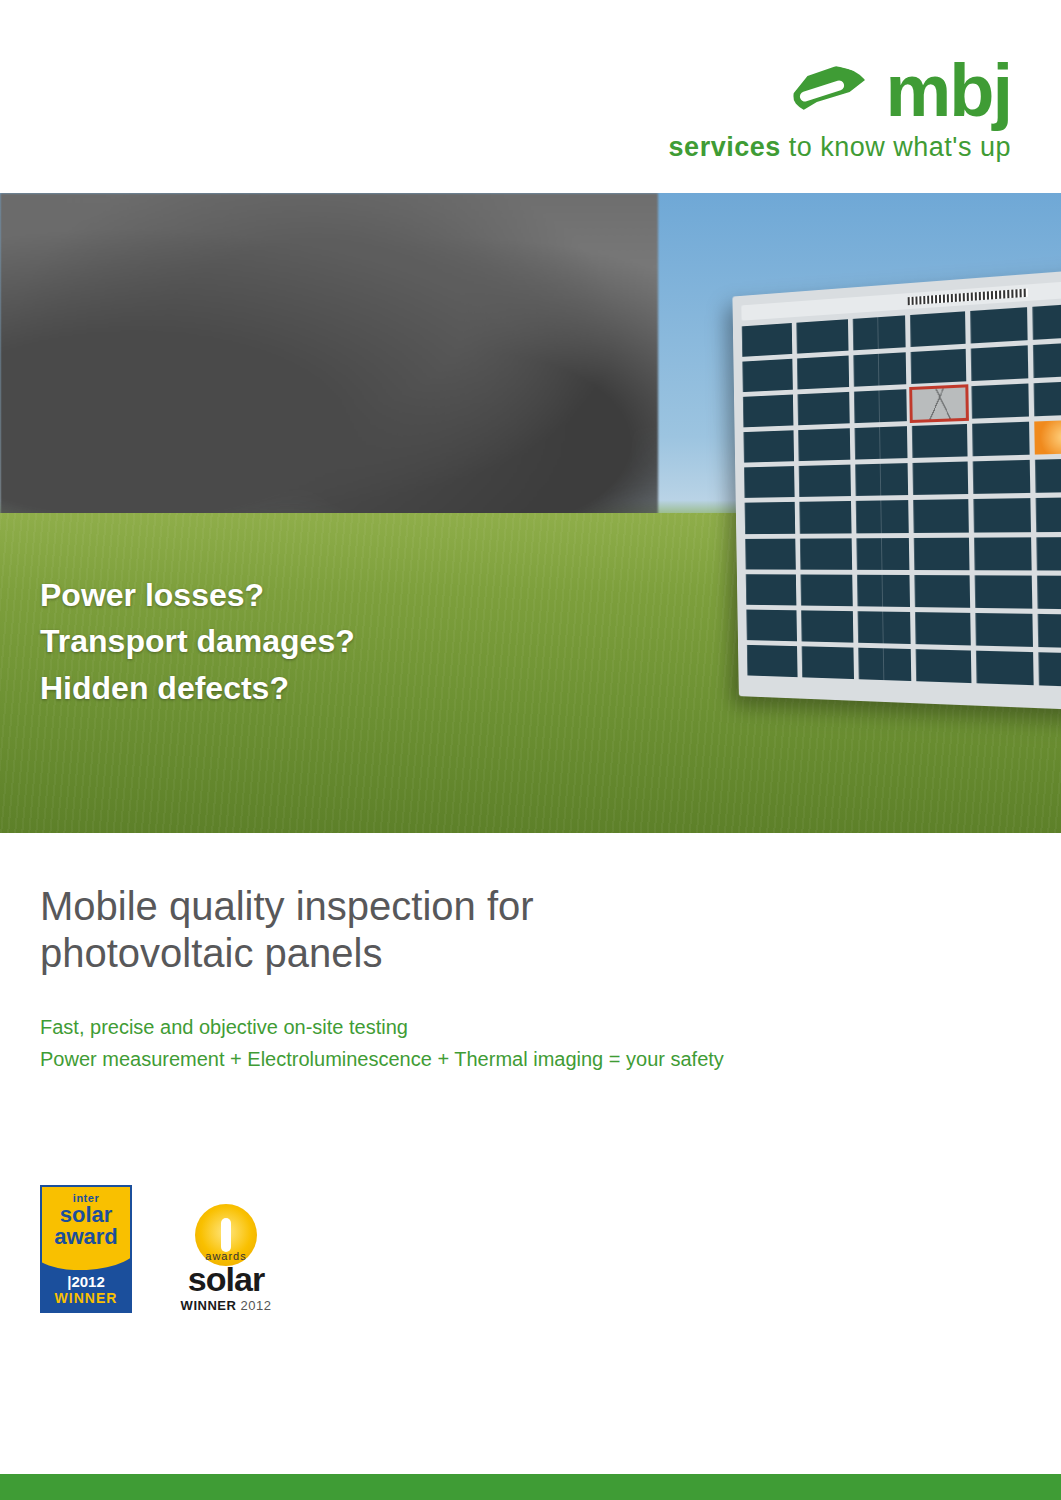mbj
services to know what's up
Power losses?
Transport damages?
Hidden defects?
Mobile quality inspection for
photovoltaic panels
Fast, precise and objective on-site testing
Power measurement + Electroluminescence + Thermal imaging = your safety
inter solar award
|2012
WINNER
awards
solar
WINNER 2012